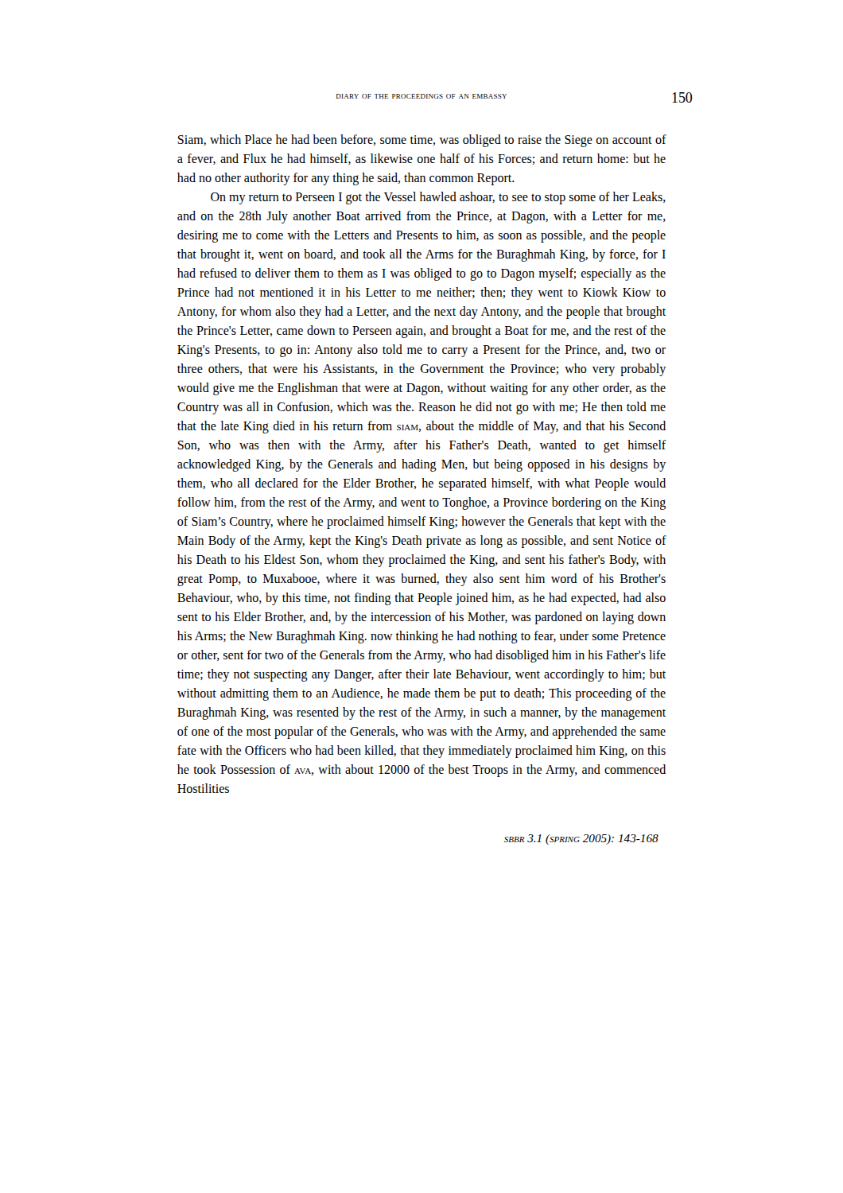Diary of the Proceedings of an Embassy 150
Siam, which Place he had been before, some time, was obliged to raise the Siege on account of a fever, and Flux he had himself, as likewise one half of his Forces; and return home: but he had no other authority for any thing he said, than common Report.
On my return to Perseen I got the Vessel hawled ashoar, to see to stop some of her Leaks, and on the 28th July another Boat arrived from the Prince, at Dagon, with a Letter for me, desiring me to come with the Letters and Presents to him, as soon as possible, and the people that brought it, went on board, and took all the Arms for the Buraghmah King, by force, for I had refused to deliver them to them as I was obliged to go to Dagon myself; especially as the Prince had not mentioned it in his Letter to me neither; then; they went to Kiowk Kiow to Antony, for whom also they had a Letter, and the next day Antony, and the people that brought the Prince's Letter, came down to Perseen again, and brought a Boat for me, and the rest of the King's Presents, to go in: Antony also told me to carry a Present for the Prince, and, two or three others, that were his Assistants, in the Government the Province; who very probably would give me the Englishman that were at Dagon, without waiting for any other order, as the Country was all in Confusion, which was the. Reason he did not go with me; He then told me that the late King died in his return from Siam, about the middle of May, and that his Second Son, who was then with the Army, after his Father's Death, wanted to get himself acknowledged King, by the Generals and hading Men, but being opposed in his designs by them, who all declared for the Elder Brother, he separated himself, with what People would follow him, from the rest of the Army, and went to Tonghoe, a Province bordering on the King of Siam’s Country, where he proclaimed himself King; however the Generals that kept with the Main Body of the Army, kept the King's Death private as long as possible, and sent Notice of his Death to his Eldest Son, whom they proclaimed the King, and sent his father's Body, with great Pomp, to Muxabooe, where it was burned, they also sent him word of his Brother's Behaviour, who, by this time, not finding that People joined him, as he had expected, had also sent to his Elder Brother, and, by the intercession of his Mother, was pardoned on laying down his Arms; the New Buraghmah King. now thinking he had nothing to fear, under some Pretence or other, sent for two of the Generals from the Army, who had disobliged him in his Father's life time; they not suspecting any Danger, after their late Behaviour, went accordingly to him; but without admitting them to an Audience, he made them be put to death; This proceeding of the Buraghmah King, was resented by the rest of the Army, in such a manner, by the management of one of the most popular of the Generals, who was with the Army, and apprehended the same fate with the Officers who had been killed, that they immediately proclaimed him King, on this he took Possession of Ava, with about 12000 of the best Troops in the Army, and commenced Hostilities
Sbbr 3.1 (Spring 2005): 143-168